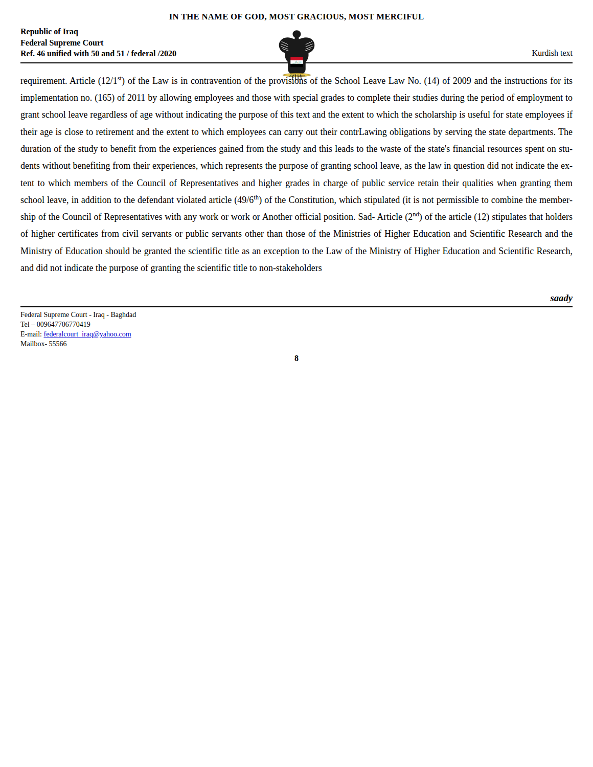IN THE NAME OF GOD, MOST GRACIOUS, MOST MERCIFUL
الله أكبر جمهورية العراق
Republic of Iraq
Federal Supreme Court
Ref. 46 unified with 50 and 51 / federal /2020
Kurdish text
requirement. Article (12/1st) of the Law is in contravention of the provisions of the School Leave Law No. (14) of 2009 and the instructions for its implementation no. (165) of 2011 by allowing employees and those with special grades to complete their studies during the period of employment to grant school leave regardless of age without indicating the purpose of this text and the extent to which the scholarship is useful for state employees if their age is close to retirement and the extent to which employees can carry out their contrLawing obligations by serving the state departments. The duration of the study to benefit from the experiences gained from the study and this leads to the waste of the state's financial resources spent on students without benefiting from their experiences, which represents the purpose of granting school leave, as the law in question did not indicate the extent to which members of the Council of Representatives and higher grades in charge of public service retain their qualities when granting them school leave, in addition to the defendant violated article (49/6th) of the Constitution, which stipulated (it is not permissible to combine the membership of the Council of Representatives with any work or work or Another official position. Sad- Article (2nd) of the article (12) stipulates that holders of higher certificates from civil servants or public servants other than those of the Ministries of Higher Education and Scientific Research and the Ministry of Education should be granted the scientific title as an exception to the Law of the Ministry of Higher Education and Scientific Research, and did not indicate the purpose of granting the scientific title to non-stakeholders
saady
Federal Supreme Court - Iraq - Baghdad
Tel – 009647706770419
E-mail: federalcourt_iraq@yahoo.com
Mailbox- 55566
8